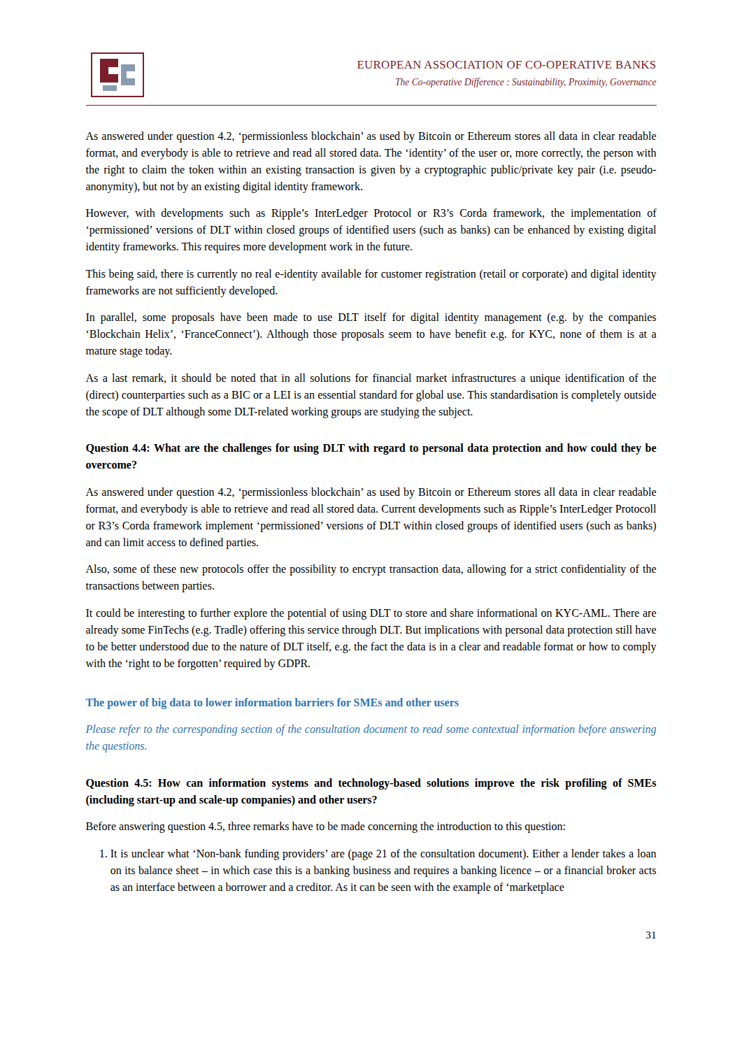European Association of Co-operative Banks
The Co-operative Difference : Sustainability, Proximity, Governance
As answered under question 4.2, ‘permissionless blockchain’ as used by Bitcoin or Ethereum stores all data in clear readable format, and everybody is able to retrieve and read all stored data. The ‘identity’ of the user or, more correctly, the person with the right to claim the token within an existing transaction is given by a cryptographic public/private key pair (i.e. pseudo-anonymity), but not by an existing digital identity framework.
However, with developments such as Ripple’s InterLedger Protocol or R3’s Corda framework, the implementation of ‘permissioned’ versions of DLT within closed groups of identified users (such as banks) can be enhanced by existing digital identity frameworks. This requires more development work in the future.
This being said, there is currently no real e-identity available for customer registration (retail or corporate) and digital identity frameworks are not sufficiently developed.
In parallel, some proposals have been made to use DLT itself for digital identity management (e.g. by the companies ‘Blockchain Helix’, ‘FranceConnect’). Although those proposals seem to have benefit e.g. for KYC, none of them is at a mature stage today.
As a last remark, it should be noted that in all solutions for financial market infrastructures a unique identification of the (direct) counterparties such as a BIC or a LEI is an essential standard for global use. This standardisation is completely outside the scope of DLT although some DLT-related working groups are studying the subject.
Question 4.4: What are the challenges for using DLT with regard to personal data protection and how could they be overcome?
As answered under question 4.2, ‘permissionless blockchain’ as used by Bitcoin or Ethereum stores all data in clear readable format, and everybody is able to retrieve and read all stored data. Current developments such as Ripple’s InterLedger Protocoll or R3’s Corda framework implement ‘permissioned’ versions of DLT within closed groups of identified users (such as banks) and can limit access to defined parties.
Also, some of these new protocols offer the possibility to encrypt transaction data, allowing for a strict confidentiality of the transactions between parties.
It could be interesting to further explore the potential of using DLT to store and share informational on KYC-AML. There are already some FinTechs (e.g. Tradle) offering this service through DLT. But implications with personal data protection still have to be better understood due to the nature of DLT itself, e.g. the fact the data is in a clear and readable format or how to comply with the ‘right to be forgotten’ required by GDPR.
The power of big data to lower information barriers for SMEs and other users
Please refer to the corresponding section of the consultation document to read some contextual information before answering the questions.
Question 4.5: How can information systems and technology-based solutions improve the risk profiling of SMEs (including start-up and scale-up companies) and other users?
Before answering question 4.5, three remarks have to be made concerning the introduction to this question:
It is unclear what ‘Non-bank funding providers’ are (page 21 of the consultation document). Either a lender takes a loan on its balance sheet – in which case this is a banking business and requires a banking licence – or a financial broker acts as an interface between a borrower and a creditor. As it can be seen with the example of ‘marketplace
31